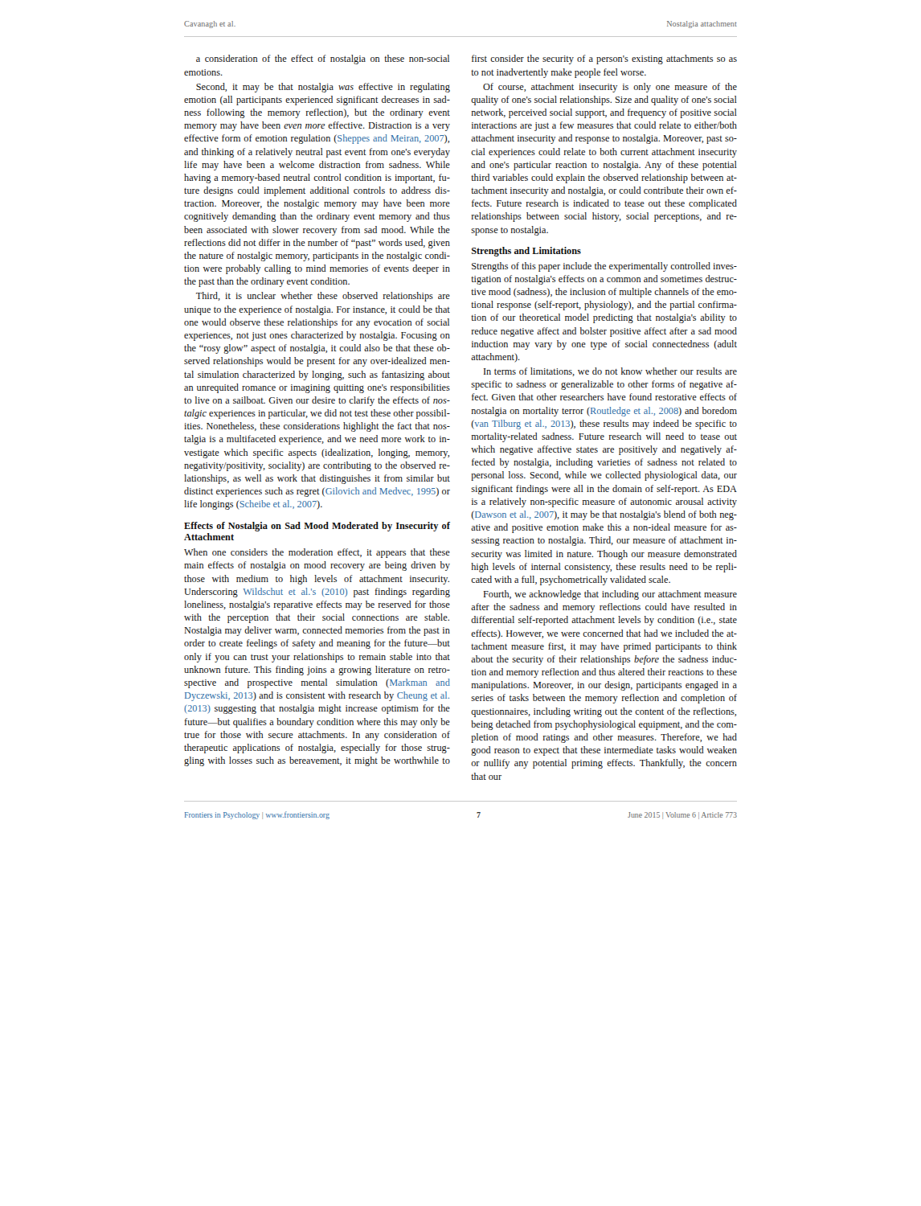Cavanagh et al.
Nostalgia attachment
a consideration of the effect of nostalgia on these non-social emotions.
Second, it may be that nostalgia was effective in regulating emotion (all participants experienced significant decreases in sadness following the memory reflection), but the ordinary event memory may have been even more effective. Distraction is a very effective form of emotion regulation (Sheppes and Meiran, 2007), and thinking of a relatively neutral past event from one's everyday life may have been a welcome distraction from sadness. While having a memory-based neutral control condition is important, future designs could implement additional controls to address distraction. Moreover, the nostalgic memory may have been more cognitively demanding than the ordinary event memory and thus been associated with slower recovery from sad mood. While the reflections did not differ in the number of “past” words used, given the nature of nostalgic memory, participants in the nostalgic condition were probably calling to mind memories of events deeper in the past than the ordinary event condition.
Third, it is unclear whether these observed relationships are unique to the experience of nostalgia. For instance, it could be that one would observe these relationships for any evocation of social experiences, not just ones characterized by nostalgia. Focusing on the “rosy glow” aspect of nostalgia, it could also be that these observed relationships would be present for any over-idealized mental simulation characterized by longing, such as fantasizing about an unrequited romance or imagining quitting one's responsibilities to live on a sailboat. Given our desire to clarify the effects of nostalgic experiences in particular, we did not test these other possibilities. Nonetheless, these considerations highlight the fact that nostalgia is a multifaceted experience, and we need more work to investigate which specific aspects (idealization, longing, memory, negativity/positivity, sociality) are contributing to the observed relationships, as well as work that distinguishes it from similar but distinct experiences such as regret (Gilovich and Medvec, 1995) or life longings (Scheibe et al., 2007).
Effects of Nostalgia on Sad Mood Moderated by Insecurity of Attachment
When one considers the moderation effect, it appears that these main effects of nostalgia on mood recovery are being driven by those with medium to high levels of attachment insecurity. Underscoring Wildschut et al.'s (2010) past findings regarding loneliness, nostalgia's reparative effects may be reserved for those with the perception that their social connections are stable. Nostalgia may deliver warm, connected memories from the past in order to create feelings of safety and meaning for the future—but only if you can trust your relationships to remain stable into that unknown future. This finding joins a growing literature on retrospective and prospective mental simulation (Markman and Dyczewski, 2013) and is consistent with research by Cheung et al. (2013) suggesting that nostalgia might increase optimism for the future—but qualifies a boundary condition where this may only be true for those with secure attachments. In any consideration of therapeutic applications of nostalgia, especially for those struggling with losses such as bereavement, it might be worthwhile to first consider the security of a person's existing attachments so as to not inadvertently make people feel worse.
Of course, attachment insecurity is only one measure of the quality of one's social relationships. Size and quality of one's social network, perceived social support, and frequency of positive social interactions are just a few measures that could relate to either/both attachment insecurity and response to nostalgia. Moreover, past social experiences could relate to both current attachment insecurity and one's particular reaction to nostalgia. Any of these potential third variables could explain the observed relationship between attachment insecurity and nostalgia, or could contribute their own effects. Future research is indicated to tease out these complicated relationships between social history, social perceptions, and response to nostalgia.
Strengths and Limitations
Strengths of this paper include the experimentally controlled investigation of nostalgia's effects on a common and sometimes destructive mood (sadness), the inclusion of multiple channels of the emotional response (self-report, physiology), and the partial confirmation of our theoretical model predicting that nostalgia's ability to reduce negative affect and bolster positive affect after a sad mood induction may vary by one type of social connectedness (adult attachment).
In terms of limitations, we do not know whether our results are specific to sadness or generalizable to other forms of negative affect. Given that other researchers have found restorative effects of nostalgia on mortality terror (Routledge et al., 2008) and boredom (van Tilburg et al., 2013), these results may indeed be specific to mortality-related sadness. Future research will need to tease out which negative affective states are positively and negatively affected by nostalgia, including varieties of sadness not related to personal loss. Second, while we collected physiological data, our significant findings were all in the domain of self-report. As EDA is a relatively non-specific measure of autonomic arousal activity (Dawson et al., 2007), it may be that nostalgia's blend of both negative and positive emotion make this a non-ideal measure for assessing reaction to nostalgia. Third, our measure of attachment insecurity was limited in nature. Though our measure demonstrated high levels of internal consistency, these results need to be replicated with a full, psychometrically validated scale.
Fourth, we acknowledge that including our attachment measure after the sadness and memory reflections could have resulted in differential self-reported attachment levels by condition (i.e., state effects). However, we were concerned that had we included the attachment measure first, it may have primed participants to think about the security of their relationships before the sadness induction and memory reflection and thus altered their reactions to these manipulations. Moreover, in our design, participants engaged in a series of tasks between the memory reflection and completion of questionnaires, including writing out the content of the reflections, being detached from psychophysiological equipment, and the completion of mood ratings and other measures. Therefore, we had good reason to expect that these intermediate tasks would weaken or nullify any potential priming effects. Thankfully, the concern that our
Frontiers in Psychology | www.frontiersin.org
7
June 2015 | Volume 6 | Article 773